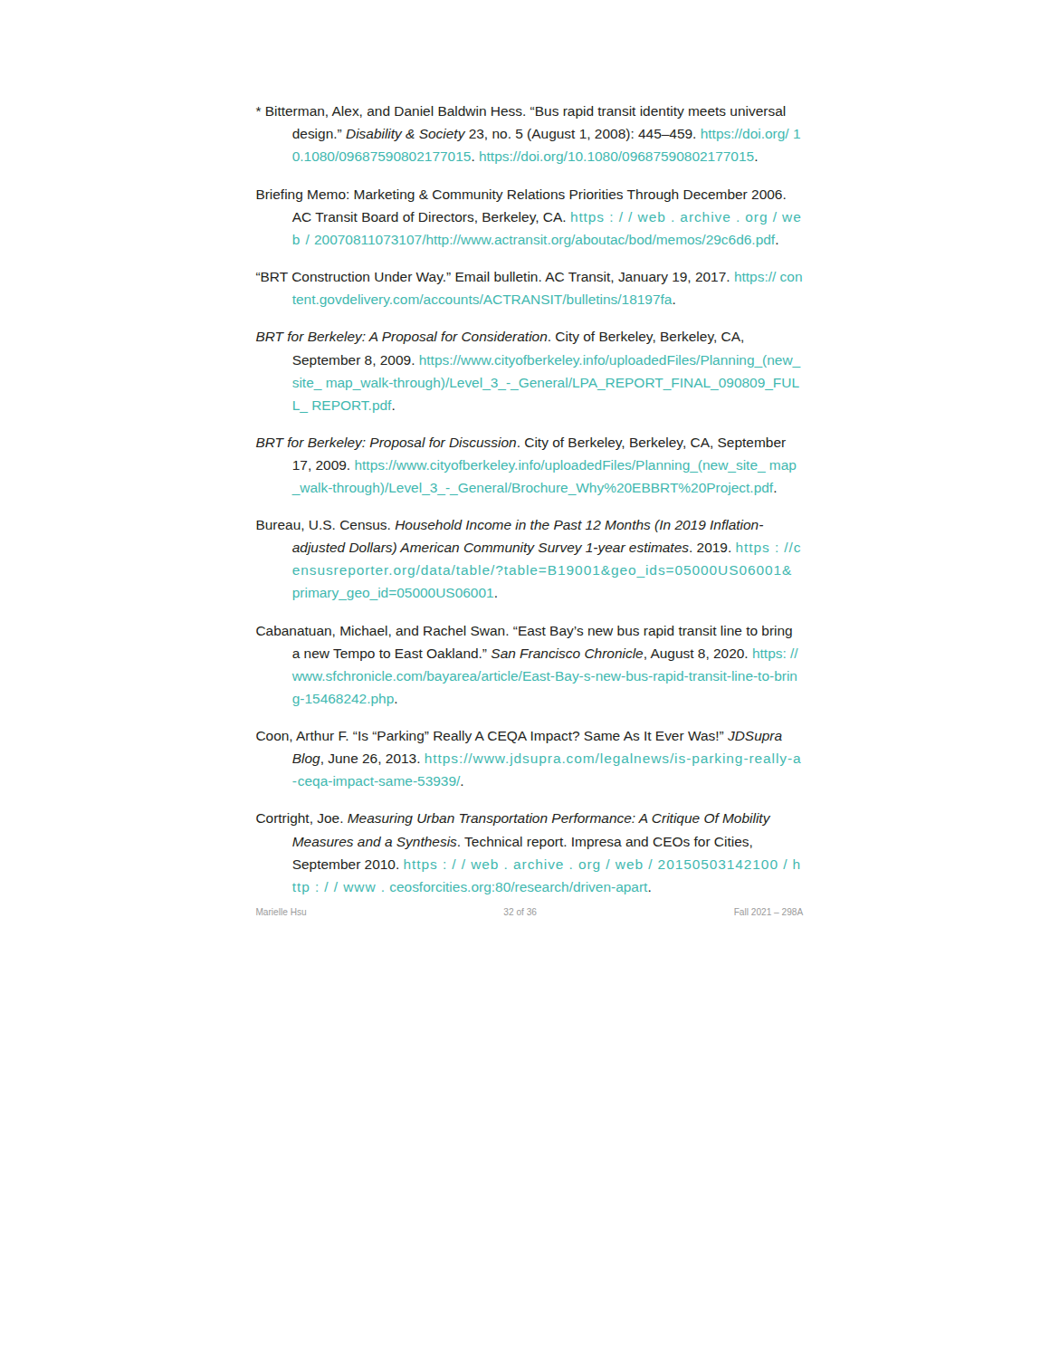* Bitterman, Alex, and Daniel Baldwin Hess. “Bus rapid transit identity meets universal design.” Disability & Society 23, no. 5 (August 1, 2008): 445–459. https://doi.org/ 10.1080/09687590802177015. https://doi.org/10.1080/09687590802177015.
Briefing Memo: Marketing & Community Relations Priorities Through December 2006. AC Transit Board of Directors, Berkeley, CA. https : / / web . archive . org / web / 20070811073107/http://www.actransit.org/aboutac/bod/memos/29c6d6.pdf.
“BRT Construction Under Way.” Email bulletin. AC Transit, January 19, 2017. https:// content.govdelivery.com/accounts/ACTRANSIT/bulletins/18197fa.
BRT for Berkeley: A Proposal for Consideration. City of Berkeley, Berkeley, CA, September 8, 2009. https://www.cityofberkeley.info/uploadedFiles/Planning_(new_site_ map_walk-through)/Level_3_-_General/LPA_REPORT_FINAL_090809_FULL_ REPORT.pdf.
BRT for Berkeley: Proposal for Discussion. City of Berkeley, Berkeley, CA, September 17, 2009. https://www.cityofberkeley.info/uploadedFiles/Planning_(new_site_ map_walk-through)/Level_3_-_General/Brochure_Why%20EBBRT%20Project.pdf.
Bureau, U.S. Census. Household Income in the Past 12 Months (In 2019 Inflation-adjusted Dollars) American Community Survey 1-year estimates. 2019. https : //censusreporter.org/data/table/?table=B19001&geo_ids=05000US06001& primary_geo_id=05000US06001.
Cabanatuan, Michael, and Rachel Swan. “East Bay’s new bus rapid transit line to bring a new Tempo to East Oakland.” San Francisco Chronicle, August 8, 2020. https: //www.sfchronicle.com/bayarea/article/East-Bay-s-new-bus-rapid-transit-line-to-bring-15468242.php.
Coon, Arthur F. “Is “Parking” Really A CEQA Impact? Same As It Ever Was!” JDSupra Blog, June 26, 2013. https://www.jdsupra.com/legalnews/is-parking-really-a-ceqa-impact-same-53939/.
Cortright, Joe. Measuring Urban Transportation Performance: A Critique Of Mobility Measures and a Synthesis. Technical report. Impresa and CEOs for Cities, September 2010. https : / / web . archive . org / web / 20150503142100 / http : / / www . ceosforcities.org:80/research/driven-apart.
Marielle Hsu 32 of 36 Fall 2021 – 298A